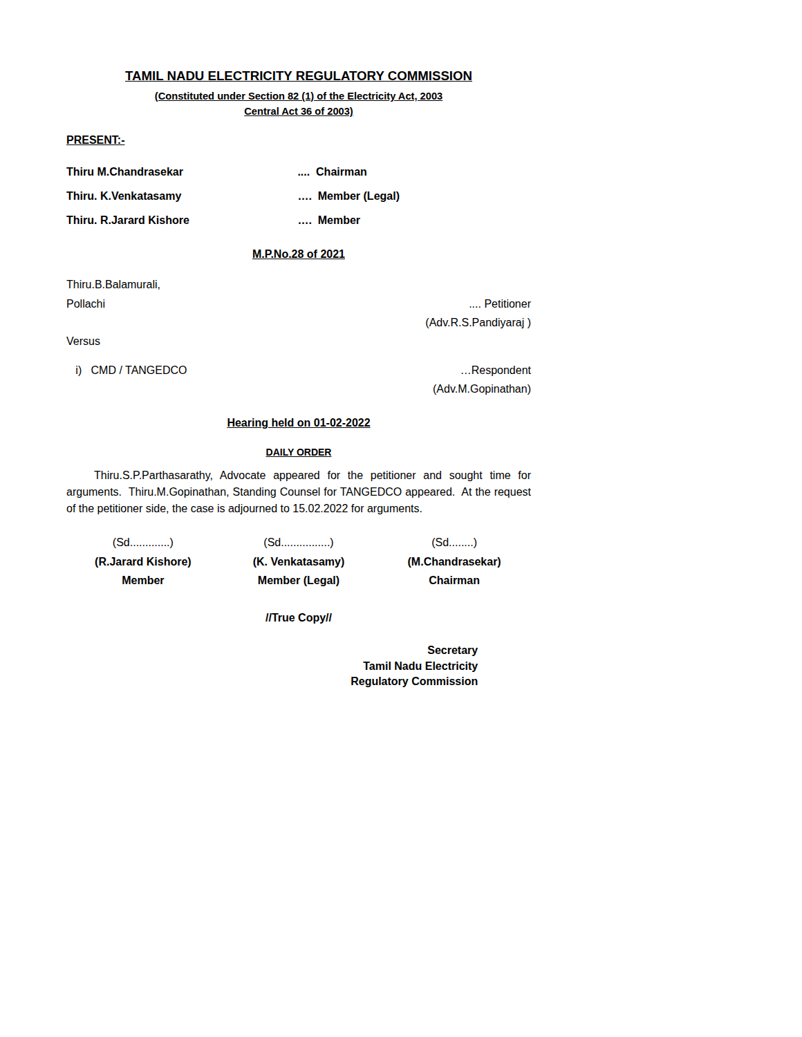TAMIL NADU ELECTRICITY REGULATORY COMMISSION
(Constituted under Section 82 (1) of the Electricity Act, 2003
Central Act 36 of 2003)
PRESENT:-
| Thiru M.Chandrasekar | .... Chairman |
| Thiru. K.Venkatasamy | …. Member (Legal) |
| Thiru. R.Jarard Kishore | …. Member |
M.P.No.28 of 2021
| Thiru.B.Balamurali, | |
| Pollachi | .... Petitioner |
| | (Adv.R.S.Pandiyaraj ) |
| Versus | |
| i) CMD / TANGEDCO | …Respondent |
| | (Adv.M.Gopinathan) |
Hearing held on 01-02-2022
DAILY ORDER
Thiru.S.P.Parthasarathy, Advocate appeared for the petitioner and sought time for arguments. Thiru.M.Gopinathan, Standing Counsel for TANGEDCO appeared. At the request of the petitioner side, the case is adjourned to 15.02.2022 for arguments.
| (Sd.............) | (Sd................) | (Sd........) |
| (R.Jarard Kishore) | (K. Venkatasamy) | (M.Chandrasekar) |
| Member | Member (Legal) | Chairman |
//True Copy//
Secretary
Tamil Nadu Electricity
Regulatory Commission